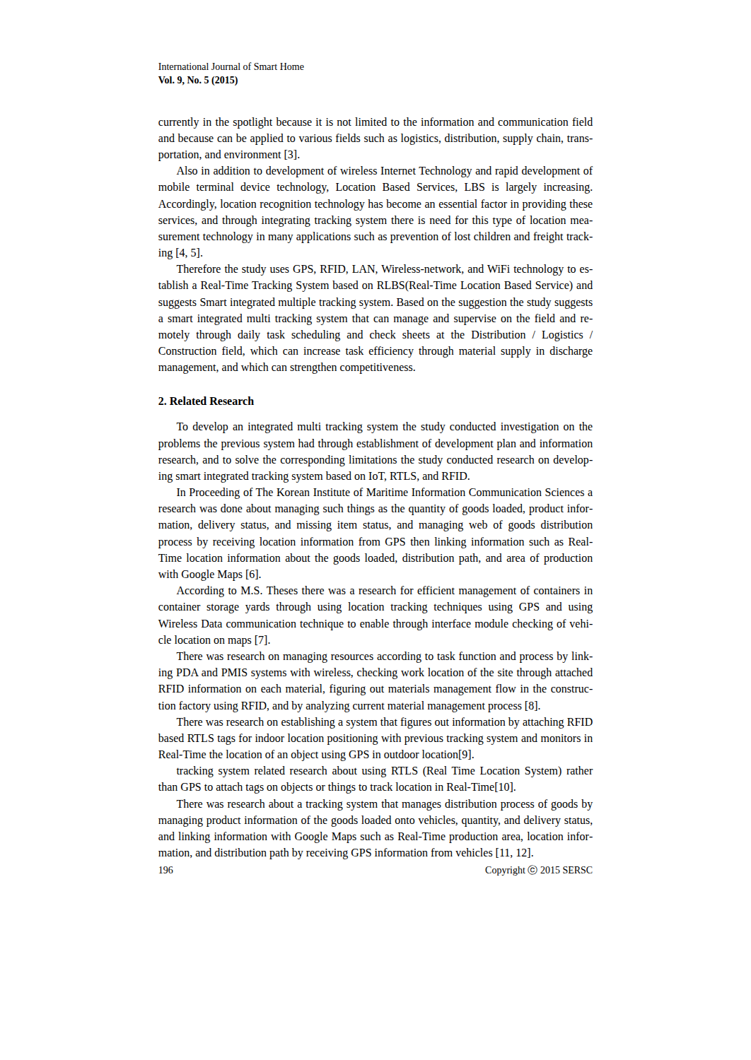International Journal of Smart Home Vol. 9, No. 5 (2015)
currently in the spotlight because it is not limited to the information and communication field and because can be applied to various fields such as logistics, distribution, supply chain, transportation, and environment [3].
Also in addition to development of wireless Internet Technology and rapid development of mobile terminal device technology, Location Based Services, LBS is largely increasing. Accordingly, location recognition technology has become an essential factor in providing these services, and through integrating tracking system there is need for this type of location measurement technology in many applications such as prevention of lost children and freight tracking [4, 5].
Therefore the study uses GPS, RFID, LAN, Wireless-network, and WiFi technology to establish a Real-Time Tracking System based on RLBS(Real-Time Location Based Service) and suggests Smart integrated multiple tracking system. Based on the suggestion the study suggests a smart integrated multi tracking system that can manage and supervise on the field and remotely through daily task scheduling and check sheets at the Distribution / Logistics / Construction field, which can increase task efficiency through material supply in discharge management, and which can strengthen competitiveness.
2. Related Research
To develop an integrated multi tracking system the study conducted investigation on the problems the previous system had through establishment of development plan and information research, and to solve the corresponding limitations the study conducted research on developing smart integrated tracking system based on IoT, RTLS, and RFID.
In Proceeding of The Korean Institute of Maritime Information Communication Sciences a research was done about managing such things as the quantity of goods loaded, product information, delivery status, and missing item status, and managing web of goods distribution process by receiving location information from GPS then linking information such as Real-Time location information about the goods loaded, distribution path, and area of production with Google Maps [6].
According to M.S. Theses there was a research for efficient management of containers in container storage yards through using location tracking techniques using GPS and using Wireless Data communication technique to enable through interface module checking of vehicle location on maps [7].
There was research on managing resources according to task function and process by linking PDA and PMIS systems with wireless, checking work location of the site through attached RFID information on each material, figuring out materials management flow in the construction factory using RFID, and by analyzing current material management process [8].
There was research on establishing a system that figures out information by attaching RFID based RTLS tags for indoor location positioning with previous tracking system and monitors in Real-Time the location of an object using GPS in outdoor location[9].
tracking system related research about using RTLS (Real Time Location System) rather than GPS to attach tags on objects or things to track location in Real-Time[10].
There was research about a tracking system that manages distribution process of goods by managing product information of the goods loaded onto vehicles, quantity, and delivery status, and linking information with Google Maps such as Real-Time production area, location information, and distribution path by receiving GPS information from vehicles [11, 12].
196 Copyright ⓒ 2015 SERSC